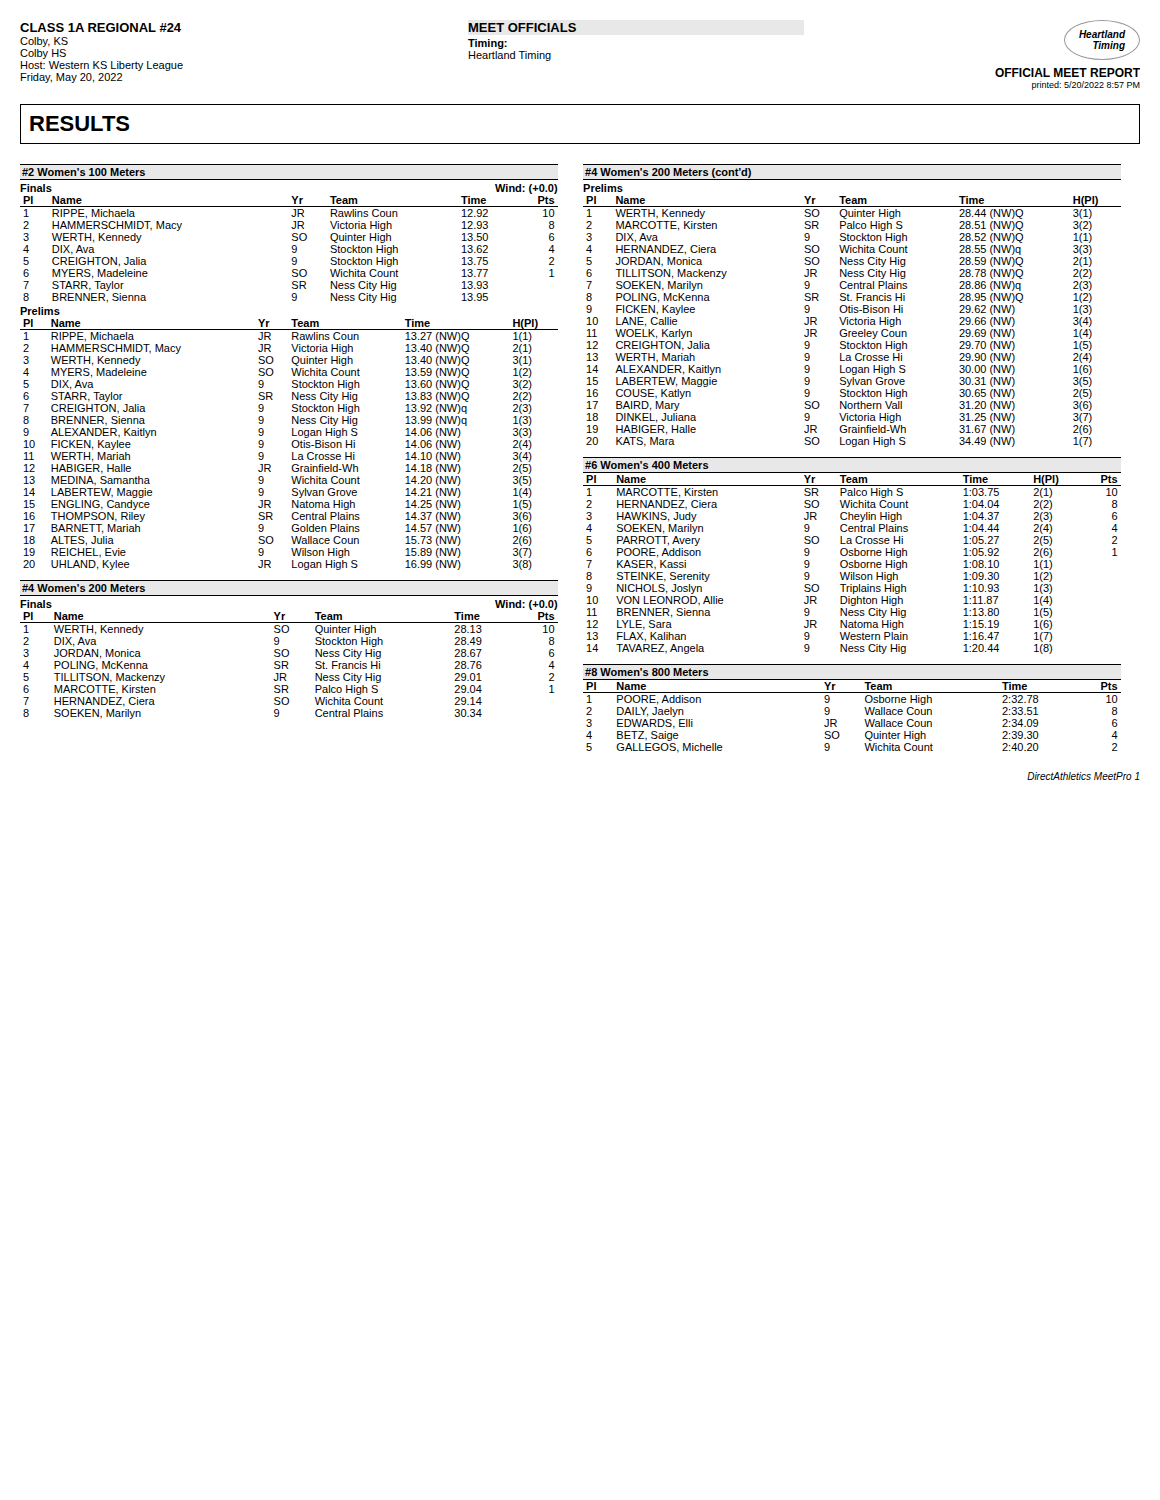CLASS 1A REGIONAL #24
Colby, KS
Colby HS
Host: Western KS Liberty League
Friday, May 20, 2022
MEET OFFICIALS
Timing:
Heartland Timing
Heartland
Timing
OFFICIAL MEET REPORT
printed: 5/20/2022 8:57 PM
RESULTS
#2 Women's 100 Meters
Finals Wind: (+0.0)
| Pl | Name | Yr | Team | Time | Pts |
| --- | --- | --- | --- | --- | --- |
| 1 | RIPPE, Michaela | JR | Rawlins Coun | 12.92 | 10 |
| 2 | HAMMERSCHMIDT, Macy | JR | Victoria High | 12.93 | 8 |
| 3 | WERTH, Kennedy | SO | Quinter High | 13.50 | 6 |
| 4 | DIX, Ava | 9 | Stockton High | 13.62 | 4 |
| 5 | CREIGHTON, Jalia | 9 | Stockton High | 13.75 | 2 |
| 6 | MYERS, Madeleine | SO | Wichita Count | 13.77 | 1 |
| 7 | STARR, Taylor | SR | Ness City Hig | 13.93 | |
| 8 | BRENNER, Sienna | 9 | Ness City Hig | 13.95 | |
Prelims
| Pl | Name | Yr | Team | Time | H(Pl) |
| --- | --- | --- | --- | --- | --- |
| 1 | RIPPE, Michaela | JR | Rawlins Coun | 13.27 (NW)Q | 1(1) |
| 2 | HAMMERSCHMIDT, Macy | JR | Victoria High | 13.40 (NW)Q | 2(1) |
| 3 | WERTH, Kennedy | SO | Quinter High | 13.40 (NW)Q | 3(1) |
| 4 | MYERS, Madeleine | SO | Wichita Count | 13.59 (NW)Q | 1(2) |
| 5 | DIX, Ava | 9 | Stockton High | 13.60 (NW)Q | 3(2) |
| 6 | STARR, Taylor | SR | Ness City Hig | 13.83 (NW)Q | 2(2) |
| 7 | CREIGHTON, Jalia | 9 | Stockton High | 13.92 (NW)q | 2(3) |
| 8 | BRENNER, Sienna | 9 | Ness City Hig | 13.99 (NW)q | 1(3) |
| 9 | ALEXANDER, Kaitlyn | 9 | Logan High S | 14.06 (NW) | 3(3) |
| 10 | FICKEN, Kaylee | 9 | Otis-Bison Hi | 14.06 (NW) | 2(4) |
| 11 | WERTH, Mariah | 9 | La Crosse Hi | 14.10 (NW) | 3(4) |
| 12 | HABIGER, Halle | JR | Grainfield-Wh | 14.18 (NW) | 2(5) |
| 13 | MEDINA, Samantha | 9 | Wichita Count | 14.20 (NW) | 3(5) |
| 14 | LABERTEW, Maggie | 9 | Sylvan Grove | 14.21 (NW) | 1(4) |
| 15 | ENGLING, Candyce | JR | Natoma High | 14.25 (NW) | 1(5) |
| 16 | THOMPSON, Riley | SR | Central Plains | 14.37 (NW) | 3(6) |
| 17 | BARNETT, Mariah | 9 | Golden Plains | 14.57 (NW) | 1(6) |
| 18 | ALTES, Julia | SO | Wallace Coun | 15.73 (NW) | 2(6) |
| 19 | REICHEL, Evie | 9 | Wilson High | 15.89 (NW) | 3(7) |
| 20 | UHLAND, Kylee | JR | Logan High S | 16.99 (NW) | 3(8) |
#4 Women's 200 Meters
Finals Wind: (+0.0)
| Pl | Name | Yr | Team | Time | Pts |
| --- | --- | --- | --- | --- | --- |
| 1 | WERTH, Kennedy | SO | Quinter High | 28.13 | 10 |
| 2 | DIX, Ava | 9 | Stockton High | 28.49 | 8 |
| 3 | JORDAN, Monica | SO | Ness City Hig | 28.67 | 6 |
| 4 | POLING, McKenna | SR | St. Francis Hi | 28.76 | 4 |
| 5 | TILLITSON, Mackenzy | JR | Ness City Hig | 29.01 | 2 |
| 6 | MARCOTTE, Kirsten | SR | Palco High S | 29.04 | 1 |
| 7 | HERNANDEZ, Ciera | SO | Wichita Count | 29.14 | |
| 8 | SOEKEN, Marilyn | 9 | Central Plains | 30.34 | |
#4 Women's 200 Meters (cont'd)
Prelims
| Pl | Name | Yr | Team | Time | H(Pl) |
| --- | --- | --- | --- | --- | --- |
| 1 | WERTH, Kennedy | SO | Quinter High | 28.44 (NW)Q | 3(1) |
| 2 | MARCOTTE, Kirsten | SR | Palco High S | 28.51 (NW)Q | 3(2) |
| 3 | DIX, Ava | 9 | Stockton High | 28.52 (NW)Q | 1(1) |
| 4 | HERNANDEZ, Ciera | SO | Wichita Count | 28.55 (NW)q | 3(3) |
| 5 | JORDAN, Monica | SO | Ness City Hig | 28.59 (NW)Q | 2(1) |
| 6 | TILLITSON, Mackenzy | JR | Ness City Hig | 28.78 (NW)Q | 2(2) |
| 7 | SOEKEN, Marilyn | 9 | Central Plains | 28.86 (NW)q | 2(3) |
| 8 | POLING, McKenna | SR | St. Francis Hi | 28.95 (NW)Q | 1(2) |
| 9 | FICKEN, Kaylee | 9 | Otis-Bison Hi | 29.62 (NW) | 1(3) |
| 10 | LANE, Callie | JR | Victoria High | 29.66 (NW) | 3(4) |
| 11 | WOELK, Karlyn | JR | Greeley Coun | 29.69 (NW) | 1(4) |
| 12 | CREIGHTON, Jalia | 9 | Stockton High | 29.70 (NW) | 1(5) |
| 13 | WERTH, Mariah | 9 | La Crosse Hi | 29.90 (NW) | 2(4) |
| 14 | ALEXANDER, Kaitlyn | 9 | Logan High S | 30.00 (NW) | 1(6) |
| 15 | LABERTEW, Maggie | 9 | Sylvan Grove | 30.31 (NW) | 3(5) |
| 16 | COUSE, Katlyn | 9 | Stockton High | 30.65 (NW) | 2(5) |
| 17 | BAIRD, Mary | SO | Northern Vall | 31.20 (NW) | 3(6) |
| 18 | DINKEL, Juliana | 9 | Victoria High | 31.25 (NW) | 3(7) |
| 19 | HABIGER, Halle | JR | Grainfield-Wh | 31.67 (NW) | 2(6) |
| 20 | KATS, Mara | SO | Logan High S | 34.49 (NW) | 1(7) |
#6 Women's 400 Meters
| Pl | Name | Yr | Team | Time | H(Pl) | Pts |
| --- | --- | --- | --- | --- | --- | --- |
| 1 | MARCOTTE, Kirsten | SR | Palco High S | 1:03.75 | 2(1) | 10 |
| 2 | HERNANDEZ, Ciera | SO | Wichita Count | 1:04.04 | 2(2) | 8 |
| 3 | HAWKINS, Judy | JR | Cheylin High | 1:04.37 | 2(3) | 6 |
| 4 | SOEKEN, Marilyn | 9 | Central Plains | 1:04.44 | 2(4) | 4 |
| 5 | PARROTT, Avery | SO | La Crosse Hi | 1:05.27 | 2(5) | 2 |
| 6 | POORE, Addison | 9 | Osborne High | 1:05.92 | 2(6) | 1 |
| 7 | KASER, Kassi | 9 | Osborne High | 1:08.10 | 1(1) | |
| 8 | STEINKE, Serenity | 9 | Wilson High | 1:09.30 | 1(2) | |
| 9 | NICHOLS, Joslyn | SO | Triplains High | 1:10.93 | 1(3) | |
| 10 | VON LEONROD, Allie | JR | Dighton High | 1:11.87 | 1(4) | |
| 11 | BRENNER, Sienna | 9 | Ness City Hig | 1:13.80 | 1(5) | |
| 12 | LYLE, Sara | JR | Natoma High | 1:15.19 | 1(6) | |
| 13 | FLAX, Kalihan | 9 | Western Plain | 1:16.47 | 1(7) | |
| 14 | TAVAREZ, Angela | 9 | Ness City Hig | 1:20.44 | 1(8) | |
#8 Women's 800 Meters
| Pl | Name | Yr | Team | Time | Pts |
| --- | --- | --- | --- | --- | --- |
| 1 | POORE, Addison | 9 | Osborne High | 2:32.78 | 10 |
| 2 | DAILY, Jaelyn | 9 | Wallace Coun | 2:33.51 | 8 |
| 3 | EDWARDS, Elli | JR | Wallace Coun | 2:34.09 | 6 |
| 4 | BETZ, Saige | SO | Quinter High | 2:39.30 | 4 |
| 5 | GALLEGOS, Michelle | 9 | Wichita Count | 2:40.20 | 2 |
DirectAthletics MeetPro 1